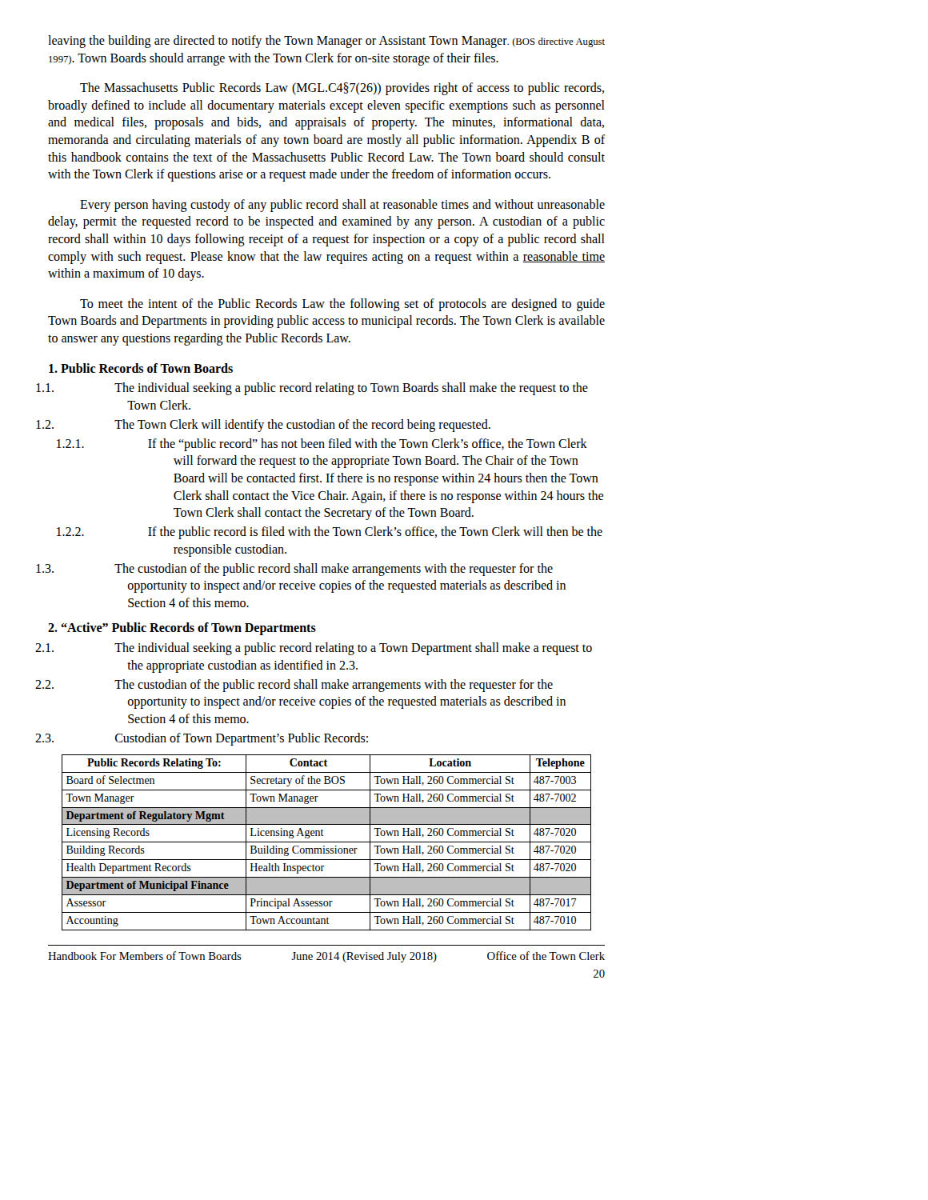leaving the building are directed to notify the Town Manager or Assistant Town Manager. (BOS directive August 1997). Town Boards should arrange with the Town Clerk for on-site storage of their files.
The Massachusetts Public Records Law (MGL.C4§7(26)) provides right of access to public records, broadly defined to include all documentary materials except eleven specific exemptions such as personnel and medical files, proposals and bids, and appraisals of property. The minutes, informational data, memoranda and circulating materials of any town board are mostly all public information. Appendix B of this handbook contains the text of the Massachusetts Public Record Law. The Town board should consult with the Town Clerk if questions arise or a request made under the freedom of information occurs.
Every person having custody of any public record shall at reasonable times and without unreasonable delay, permit the requested record to be inspected and examined by any person. A custodian of a public record shall within 10 days following receipt of a request for inspection or a copy of a public record shall comply with such request. Please know that the law requires acting on a request within a reasonable time within a maximum of 10 days.
To meet the intent of the Public Records Law the following set of protocols are designed to guide Town Boards and Departments in providing public access to municipal records. The Town Clerk is available to answer any questions regarding the Public Records Law.
1. Public Records of Town Boards
1.1. The individual seeking a public record relating to Town Boards shall make the request to the Town Clerk.
1.2. The Town Clerk will identify the custodian of the record being requested.
1.2.1. If the “public record” has not been filed with the Town Clerk’s office, the Town Clerk will forward the request to the appropriate Town Board. The Chair of the Town Board will be contacted first. If there is no response within 24 hours then the Town Clerk shall contact the Vice Chair. Again, if there is no response within 24 hours the Town Clerk shall contact the Secretary of the Town Board.
1.2.2. If the public record is filed with the Town Clerk’s office, the Town Clerk will then be the responsible custodian.
1.3. The custodian of the public record shall make arrangements with the requester for the opportunity to inspect and/or receive copies of the requested materials as described in Section 4 of this memo.
2. “Active” Public Records of Town Departments
2.1. The individual seeking a public record relating to a Town Department shall make a request to the appropriate custodian as identified in 2.3.
2.2. The custodian of the public record shall make arrangements with the requester for the opportunity to inspect and/or receive copies of the requested materials as described in Section 4 of this memo.
2.3. Custodian of Town Department’s Public Records:
| Public Records Relating To: | Contact | Location | Telephone |
| --- | --- | --- | --- |
| Board of Selectmen | Secretary of the BOS | Town Hall, 260 Commercial St | 487-7003 |
| Town Manager | Town Manager | Town Hall, 260 Commercial St | 487-7002 |
| Department of Regulatory Mgmt | | | |
| Licensing Records | Licensing Agent | Town Hall, 260 Commercial St | 487-7020 |
| Building Records | Building Commissioner | Town Hall, 260 Commercial St | 487-7020 |
| Health Department Records | Health Inspector | Town Hall, 260 Commercial St | 487-7020 |
| Department of Municipal Finance | | | |
| Assessor | Principal Assessor | Town Hall, 260 Commercial St | 487-7017 |
| Accounting | Town Accountant | Town Hall, 260 Commercial St | 487-7010 |
Handbook For Members of Town Boards June 2014 (Revised July 2018) Office of the Town Clerk
20